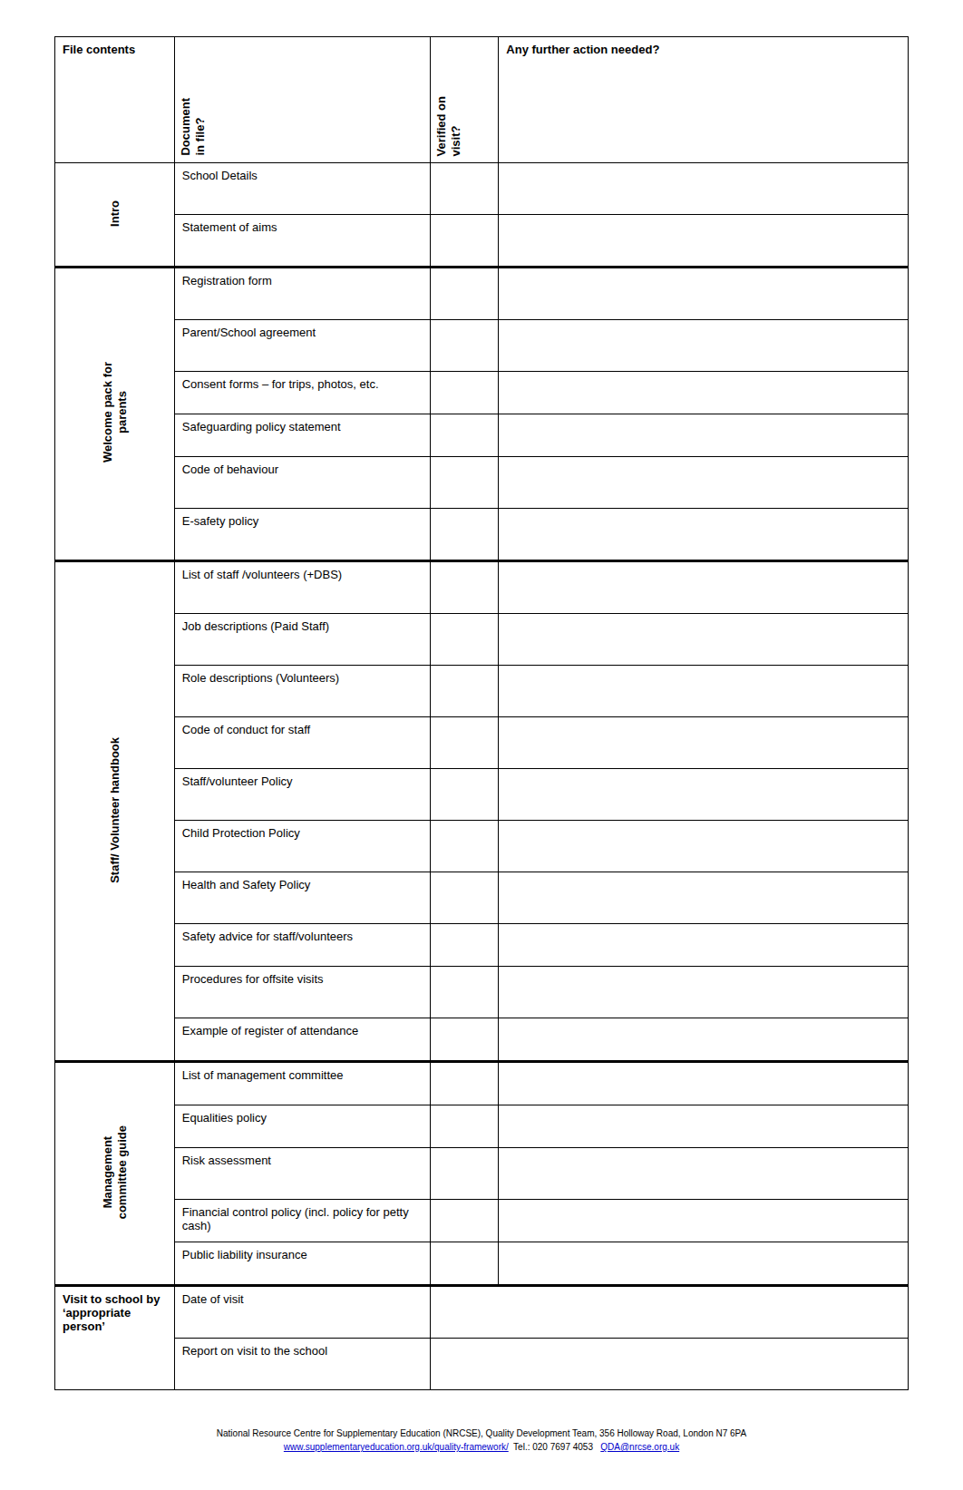| File contents | Document in file? | Verified on visit? | Any further action needed? |
| --- | --- | --- | --- |
| Intro | School Details | | |
| Statement of aims | | |
| Welcome pack for parents | Registration form | | |
| Parent/School agreement | | |
| Consent forms – for trips, photos, etc. | | |
| Safeguarding policy statement | | |
| Code of behaviour | | |
| E-safety policy | | |
| Staff/ Volunteer handbook | List of staff /volunteers (+DBS) | | |
| Job descriptions (Paid Staff) | | |
| Role descriptions (Volunteers) | | |
| Code of conduct for staff | | |
| Staff/volunteer Policy | | |
| Child Protection Policy | | |
| Health and Safety Policy | | |
| Safety advice for staff/volunteers | | |
| Procedures for offsite visits | | |
| Example of register of attendance | | |
| Management committee guide | List of management committee | | |
| Equalities policy | | |
| Risk assessment | | |
| Financial control policy (incl. policy for petty cash) | | |
| Public liability insurance | | |
| Visit to school by ‘appropriate person’ | Date of visit | |
| Report on visit to the school | |
National Resource Centre for Supplementary Education (NRCSE), Quality Development Team, 356 Holloway Road, London N7 6PA
www.supplementaryeducation.org.uk/quality-framework/ Tel.: 020 7697 4053 QDA@nrcse.org.uk